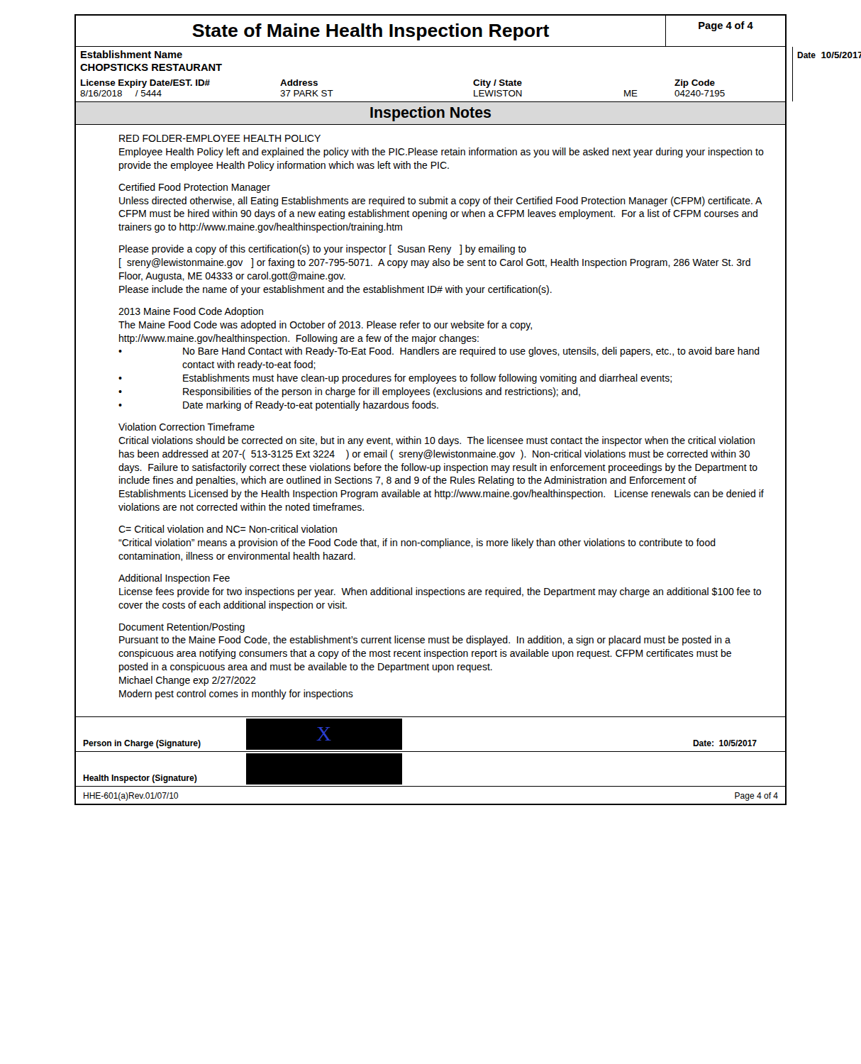State of Maine Health Inspection Report
Page 4 of 4
Establishment Name
CHOPSTICKS RESTAURANT
License Expiry Date/EST. ID# 8/16/2018 / 5444
Address 37 PARK ST
City / State LEWISTON
ME
Zip Code 04240-7195
Date 10/5/2017
Inspection Notes
RED FOLDER-EMPLOYEE HEALTH POLICY
Employee Health Policy left and explained the policy with the PIC.Please retain information as you will be asked next year during your inspection to provide the employee Health Policy information which was left with the PIC.
Certified Food Protection Manager
Unless directed otherwise, all Eating Establishments are required to submit a copy of their Certified Food Protection Manager (CFPM) certificate. A CFPM must be hired within 90 days of a new eating establishment opening or when a CFPM leaves employment. For a list of CFPM courses and trainers go to http://www.maine.gov/healthinspection/training.htm
Please provide a copy of this certification(s) to your inspector [ Susan Reny ] by emailing to
[ sreny@lewistonmaine.gov ] or faxing to 207-795-5071. A copy may also be sent to Carol Gott, Health Inspection Program, 286 Water St. 3rd Floor, Augusta, ME 04333 or carol.gott@maine.gov.
Please include the name of your establishment and the establishment ID# with your certification(s).
2013 Maine Food Code Adoption
The Maine Food Code was adopted in October of 2013. Please refer to our website for a copy,
http://www.maine.gov/healthinspection. Following are a few of the major changes:
•No Bare Hand Contact with Ready-To-Eat Food. Handlers are required to use gloves, utensils, deli papers, etc., to avoid bare hand contact with ready-to-eat food;
•Establishments must have clean-up procedures for employees to follow following vomiting and diarrheal events;
•Responsibilities of the person in charge for ill employees (exclusions and restrictions); and,
•Date marking of Ready-to-eat potentially hazardous foods.
Violation Correction Timeframe
Critical violations should be corrected on site, but in any event, within 10 days. The licensee must contact the inspector when the critical violation has been addressed at 207-( 513-3125 Ext 3224 ) or email ( sreny@lewistonmaine.gov ). Non-critical violations must be corrected within 30 days. Failure to satisfactorily correct these violations before the follow-up inspection may result in enforcement proceedings by the Department to include fines and penalties, which are outlined in Sections 7, 8 and 9 of the Rules Relating to the Administration and Enforcement of Establishments Licensed by the Health Inspection Program available at http://www.maine.gov/healthinspection. License renewals can be denied if violations are not corrected within the noted timeframes.
C= Critical violation and NC= Non-critical violation
“Critical violation” means a provision of the Food Code that, if in non-compliance, is more likely than other violations to contribute to food contamination, illness or environmental health hazard.
Additional Inspection Fee
License fees provide for two inspections per year. When additional inspections are required, the Department may charge an additional $100 fee to cover the costs of each additional inspection or visit.
Document Retention/Posting
Pursuant to the Maine Food Code, the establishment’s current license must be displayed. In addition, a sign or placard must be posted in a conspicuous area notifying consumers that a copy of the most recent inspection report is available upon request. CFPM certificates must be posted in a conspicuous area and must be available to the Department upon request.
Michael Change exp 2/27/2022
Modern pest control comes in monthly for inspections
Person in Charge (Signature)
X
Date: 10/5/2017
Health Inspector (Signature)
HHE-601(a)Rev.01/07/10 Page 4 of 4